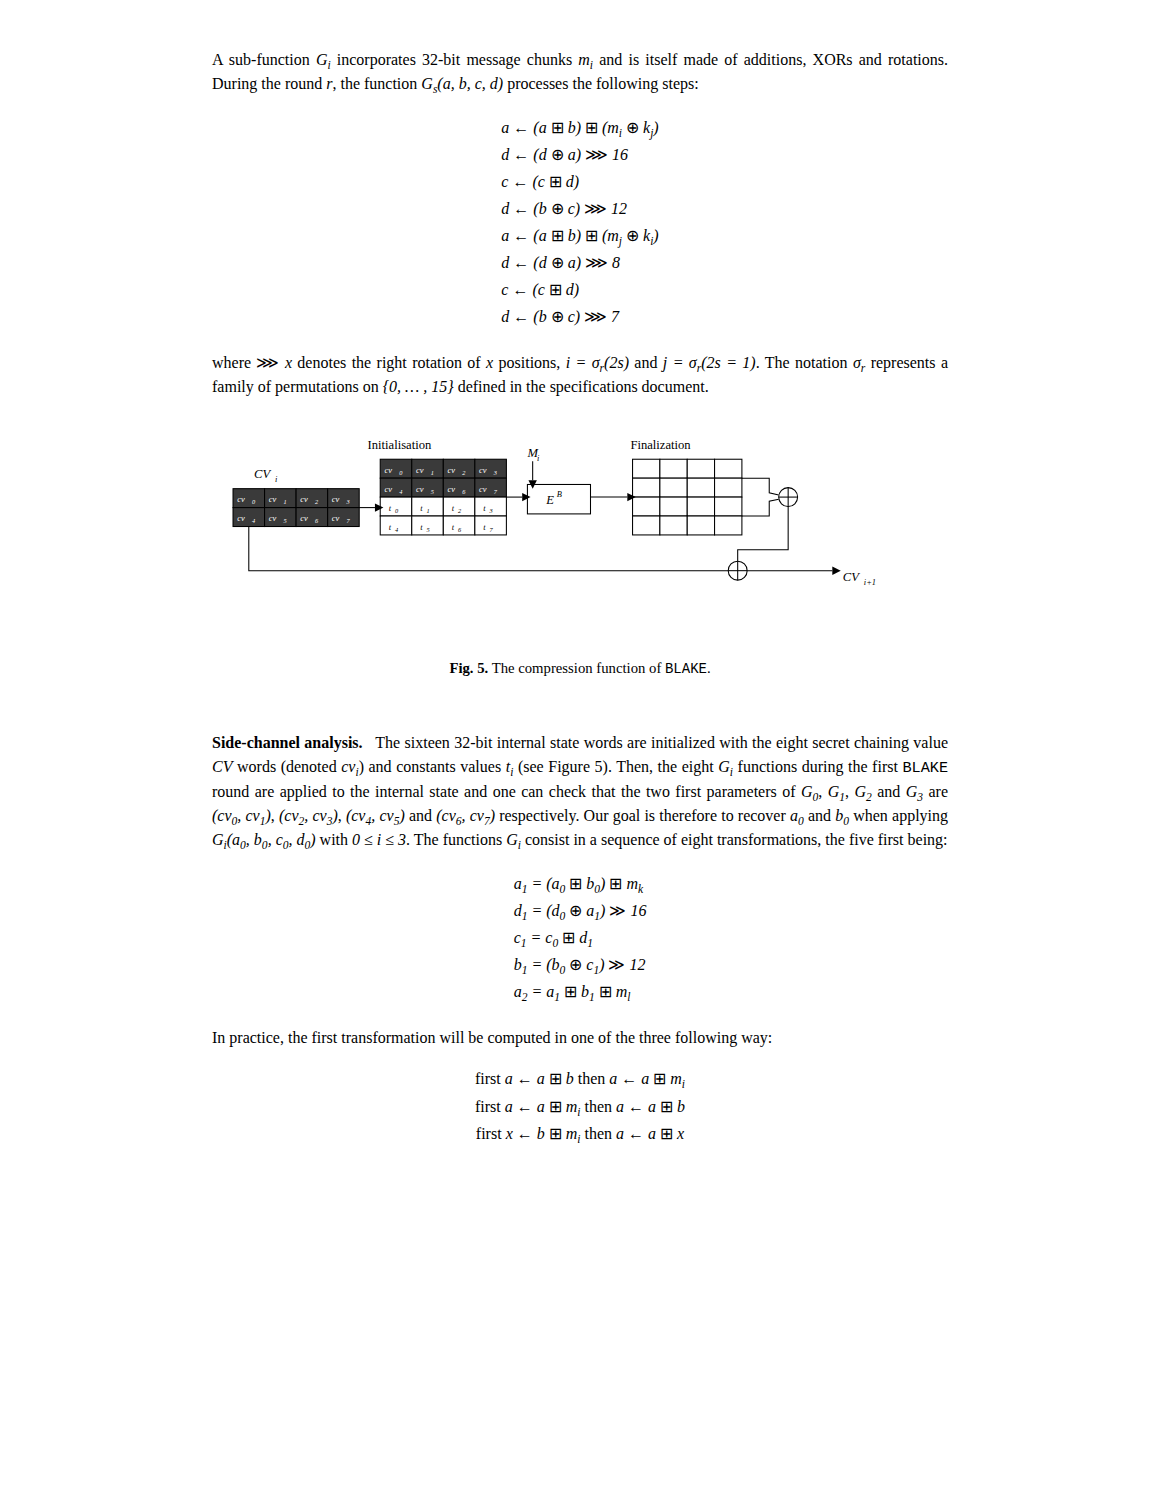A sub-function Gi incorporates 32-bit message chunks mi and is itself made of additions, XORs and rotations. During the round r, the function Gs(a, b, c, d) processes the following steps:
a ← (a ⊞ b) ⊞ (mi ⊕ kj)
d ← (d ⊕ a) ⋙ 16
c ← (c ⊞ d)
d ← (b ⊕ c) ⋙ 12
a ← (a ⊞ b) ⊞ (mj ⊕ ki)
d ← (d ⊕ a) ⋙ 8
c ← (c ⊞ d)
d ← (b ⊕ c) ⋙ 7
where ⋙ x denotes the right rotation of x positions, i = σr(2s) and j = σr(2s = 1). The notation σr represents a family of permutations on {0, … , 15} defined in the specifications document.
Initialisation Finalization M i CV i CV i+1 cv0 cv1 cv2 cv3 cv4 cv5 cv6 cv7 cv0 cv1 cv2 cv3 cv4 cv5 cv6 cv7 t0 t1 t2 t3 t4 t5 t6 t7 E B
Fig. 5. The compression function of BLAKE.
Side-channel analysis. The sixteen 32-bit internal state words are initialized with the eight secret chaining value CV words (denoted cvi) and constants values ti (see Figure 5). Then, the eight Gi functions during the first BLAKE round are applied to the internal state and one can check that the two first parameters of G0, G1, G2 and G3 are (cv0, cv1), (cv2, cv3), (cv4, cv5) and (cv6, cv7) respectively. Our goal is therefore to recover a0 and b0 when applying Gi(a0, b0, c0, d0) with 0 ≤ i ≤ 3. The functions Gi consist in a sequence of eight transformations, the five first being:
a1 = (a0 ⊞ b0) ⊞ mk
d1 = (d0 ⊕ a1) ≫ 16
c1 = c0 ⊞ d1
b1 = (b0 ⊕ c1) ≫ 12
a2 = a1 ⊞ b1 ⊞ ml
In practice, the first transformation will be computed in one of the three following way:
first a ← a ⊞ b then a ← a ⊞ mi
first a ← a ⊞ mi then a ← a ⊞ b
first x ← b ⊞ mi then a ← a ⊞ x